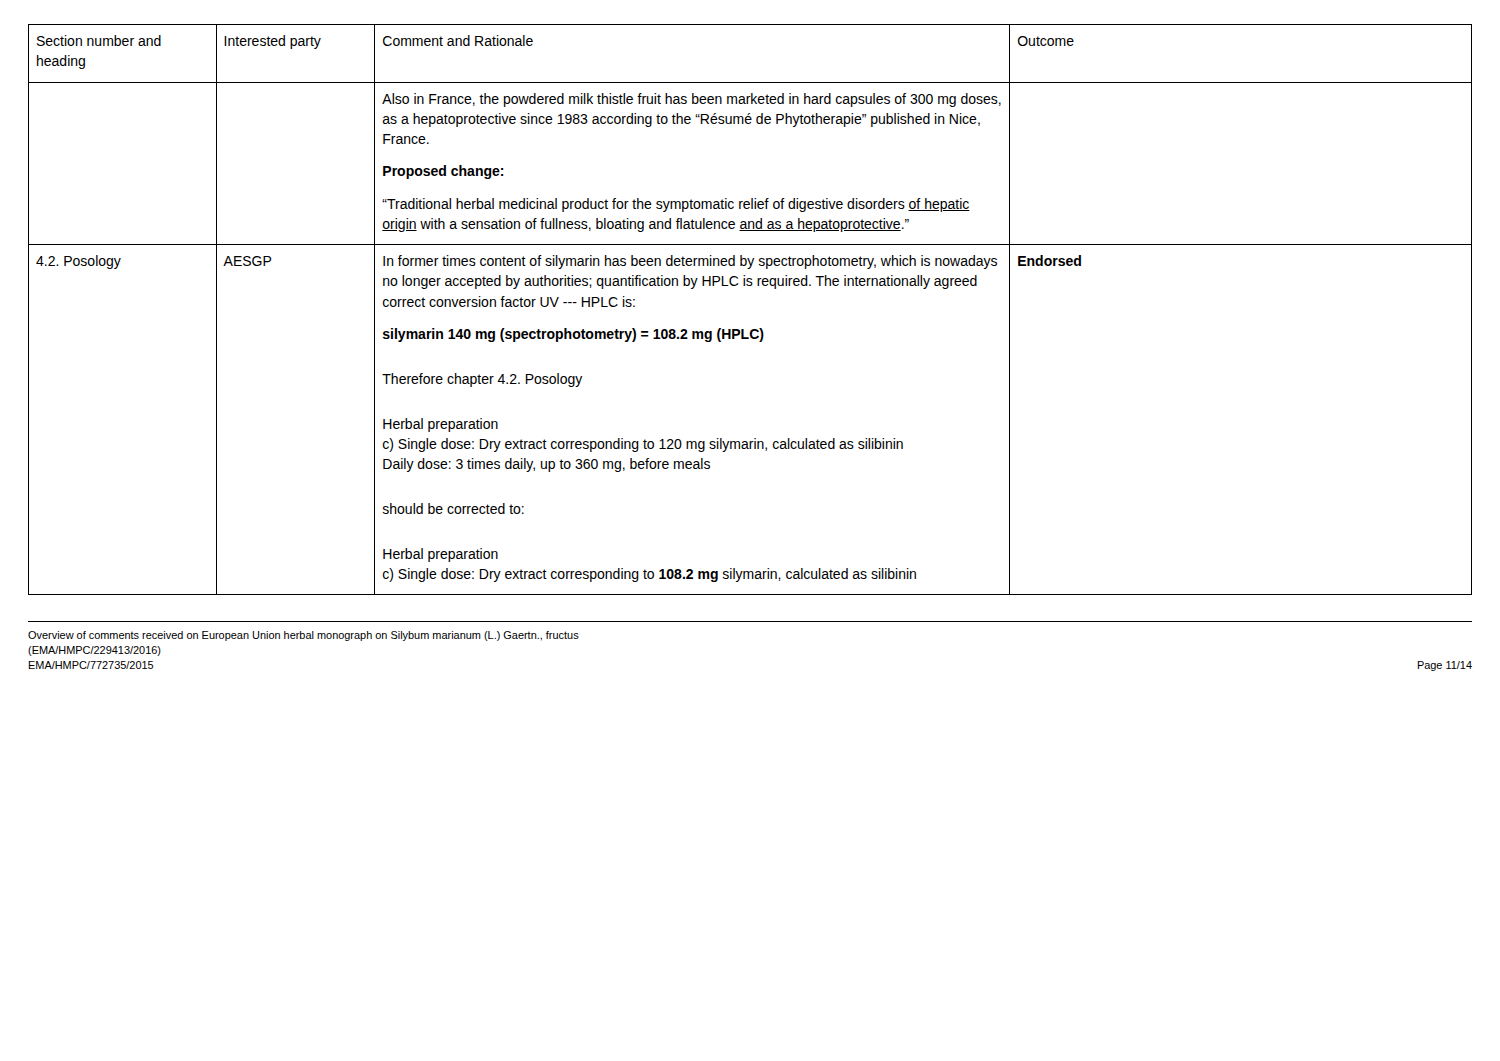| Section number and heading | Interested party | Comment and Rationale | Outcome |
| --- | --- | --- | --- |
| | | Also in France, the powdered milk thistle fruit has been marketed in hard capsules of 300 mg doses, as a hepatoprotective since 1983 according to the “Résumé de Phytotherapie” published in Nice, France. Proposed change: “Traditional herbal medicinal product for the symptomatic relief of digestive disorders of hepatic origin with a sensation of fullness, bloating and flatulence and as a hepatoprotective .” | |
| 4.2. Posology | AESGP | In former times content of silymarin has been determined by spectrophotometry, which is nowadays no longer accepted by authorities; quantification by HPLC is required. The internationally agreed correct conversion factor UV --- HPLC is: silymarin 140 mg (spectrophotometry) = 108.2 mg (HPLC) Therefore chapter 4.2. Posology Herbal preparation c) Single dose: Dry extract corresponding to 120 mg silymarin, calculated as silibinin Daily dose: 3 times daily, up to 360 mg, before meals should be corrected to: Herbal preparation c) Single dose: Dry extract corresponding to 108.2 mg silymarin, calculated as silibinin | Endorsed |
Overview of comments received on European Union herbal monograph on Silybum marianum (L.) Gaertn., fructus
(EMA/HMPC/229413/2016)
EMA/HMPC/772735/2015
Page 11/14